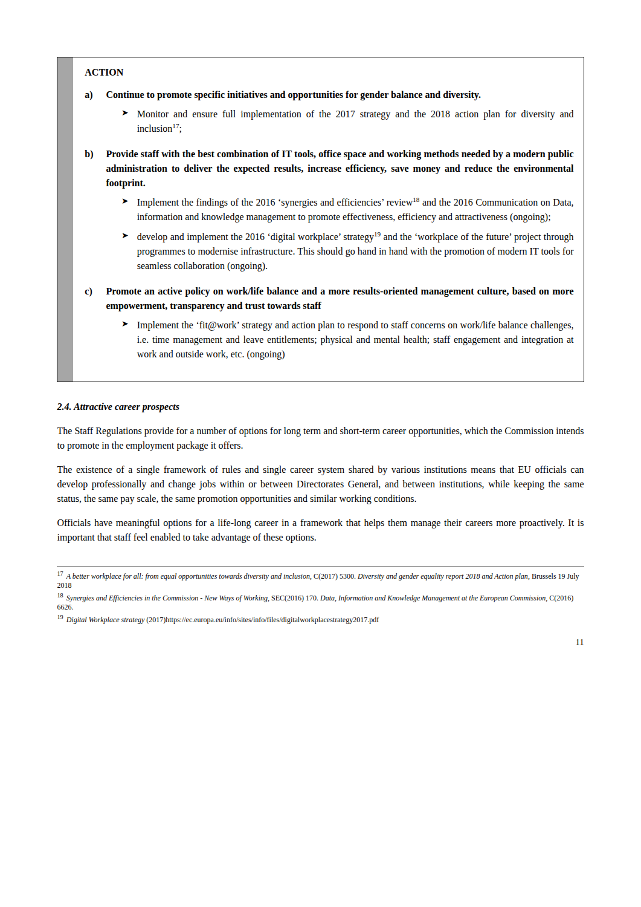ACTION
a) Continue to promote specific initiatives and opportunities for gender balance and diversity.
Monitor and ensure full implementation of the 2017 strategy and the 2018 action plan for diversity and inclusion17;
b) Provide staff with the best combination of IT tools, office space and working methods needed by a modern public administration to deliver the expected results, increase efficiency, save money and reduce the environmental footprint.
Implement the findings of the 2016 ‘synergies and efficiencies’ review18 and the 2016 Communication on Data, information and knowledge management to promote effectiveness, efficiency and attractiveness (ongoing);
develop and implement the 2016 ‘digital workplace’ strategy19 and the ‘workplace of the future’ project through programmes to modernise infrastructure. This should go hand in hand with the promotion of modern IT tools for seamless collaboration (ongoing).
c) Promote an active policy on work/life balance and a more results-oriented management culture, based on more empowerment, transparency and trust towards staff
Implement the ‘fit@work’ strategy and action plan to respond to staff concerns on work/life balance challenges, i.e. time management and leave entitlements; physical and mental health; staff engagement and integration at work and outside work, etc. (ongoing)
2.4. Attractive career prospects
The Staff Regulations provide for a number of options for long term and short-term career opportunities, which the Commission intends to promote in the employment package it offers.
The existence of a single framework of rules and single career system shared by various institutions means that EU officials can develop professionally and change jobs within or between Directorates General, and between institutions, while keeping the same status, the same pay scale, the same promotion opportunities and similar working conditions.
Officials have meaningful options for a life-long career in a framework that helps them manage their careers more proactively. It is important that staff feel enabled to take advantage of these options.
17 A better workplace for all: from equal opportunities towards diversity and inclusion, C(2017) 5300. Diversity and gender equality report 2018 and Action plan, Brussels 19 July 2018
18 Synergies and Efficiencies in the Commission - New Ways of Working, SEC(2016) 170. Data, Information and Knowledge Management at the European Commission, C(2016) 6626.
19 Digital Workplace strategy (2017)https://ec.europa.eu/info/sites/info/files/digitalworkplacestrategy2017.pdf
11